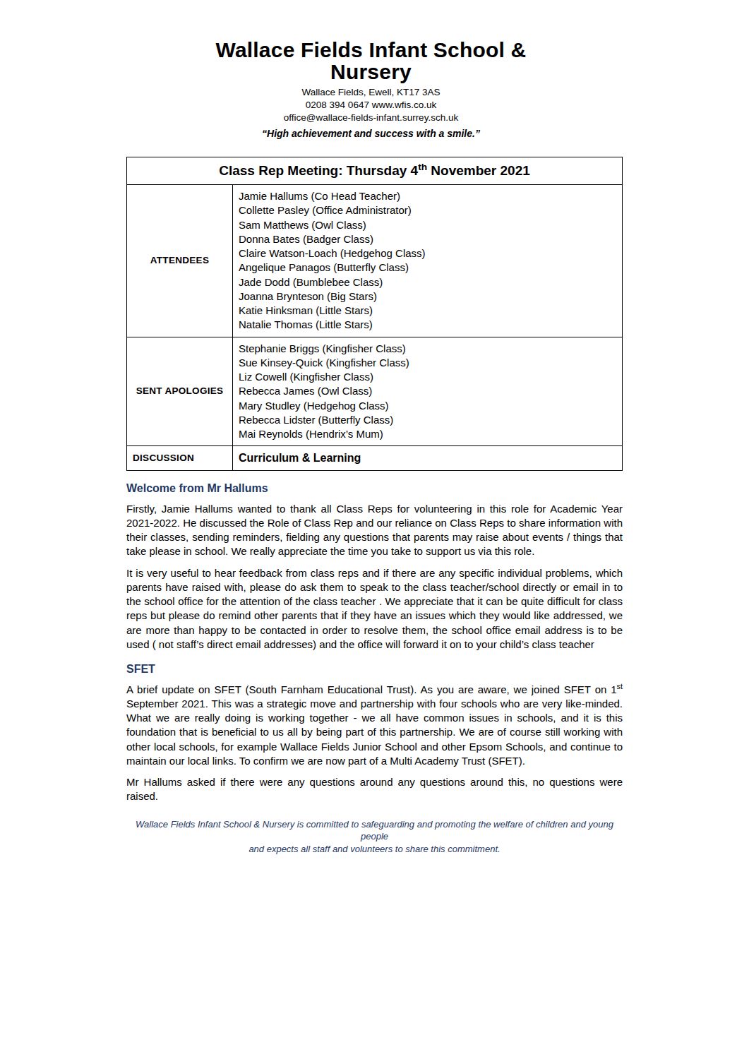Wallace Fields Infant School & Nursery
Wallace Fields, Ewell, KT17 3AS
0208 394 0647 www.wfis.co.uk
office@wallace-fields-infant.surrey.sch.uk
“High achievement and success with a smile.”
Class Rep Meeting: Thursday 4 th November 2021
| ATTENDEES | Jamie Hallums (Co Head Teacher) Collette Pasley (Office Administrator) Sam Matthews (Owl Class) Donna Bates (Badger Class) Claire Watson-Loach (Hedgehog Class) Angelique Panagos (Butterfly Class) Jade Dodd (Bumblebee Class) Joanna Brynteson (Big Stars) Katie Hinksman (Little Stars) Natalie Thomas (Little Stars) |
| SENT APOLOGIES | Stephanie Briggs (Kingfisher Class) Sue Kinsey-Quick (Kingfisher Class) Liz Cowell (Kingfisher Class) Rebecca James (Owl Class) Mary Studley (Hedgehog Class) Rebecca Lidster (Butterfly Class) Mai Reynolds (Hendrix’s Mum) |
| DISCUSSION | Curriculum & Learning |
Welcome from Mr Hallums
Firstly, Jamie Hallums wanted to thank all Class Reps for volunteering in this role for Academic Year 2021-2022. He discussed the Role of Class Rep and our reliance on Class Reps to share information with their classes, sending reminders, fielding any questions that parents may raise about events / things that take please in school. We really appreciate the time you take to support us via this role.
It is very useful to hear feedback from class reps and if there are any specific individual problems, which parents have raised with, please do ask them to speak to the class teacher/school directly or email in to the school office for the attention of the class teacher . We appreciate that it can be quite difficult for class reps but please do remind other parents that if they have an issues which they would like addressed, we are more than happy to be contacted in order to resolve them, the school office email address is to be used ( not staff’s direct email addresses) and the office will forward it on to your child’s class teacher
SFET
A brief update on SFET (South Farnham Educational Trust). As you are aware, we joined SFET on 1st September 2021. This was a strategic move and partnership with four schools who are very like-minded. What we are really doing is working together - we all have common issues in schools, and it is this foundation that is beneficial to us all by being part of this partnership. We are of course still working with other local schools, for example Wallace Fields Junior School and other Epsom Schools, and continue to maintain our local links. To confirm we are now part of a Multi Academy Trust (SFET).
Mr Hallums asked if there were any questions around any questions around this, no questions were raised.
Wallace Fields Infant School & Nursery is committed to safeguarding and promoting the welfare of children and young people
and expects all staff and volunteers to share this commitment.